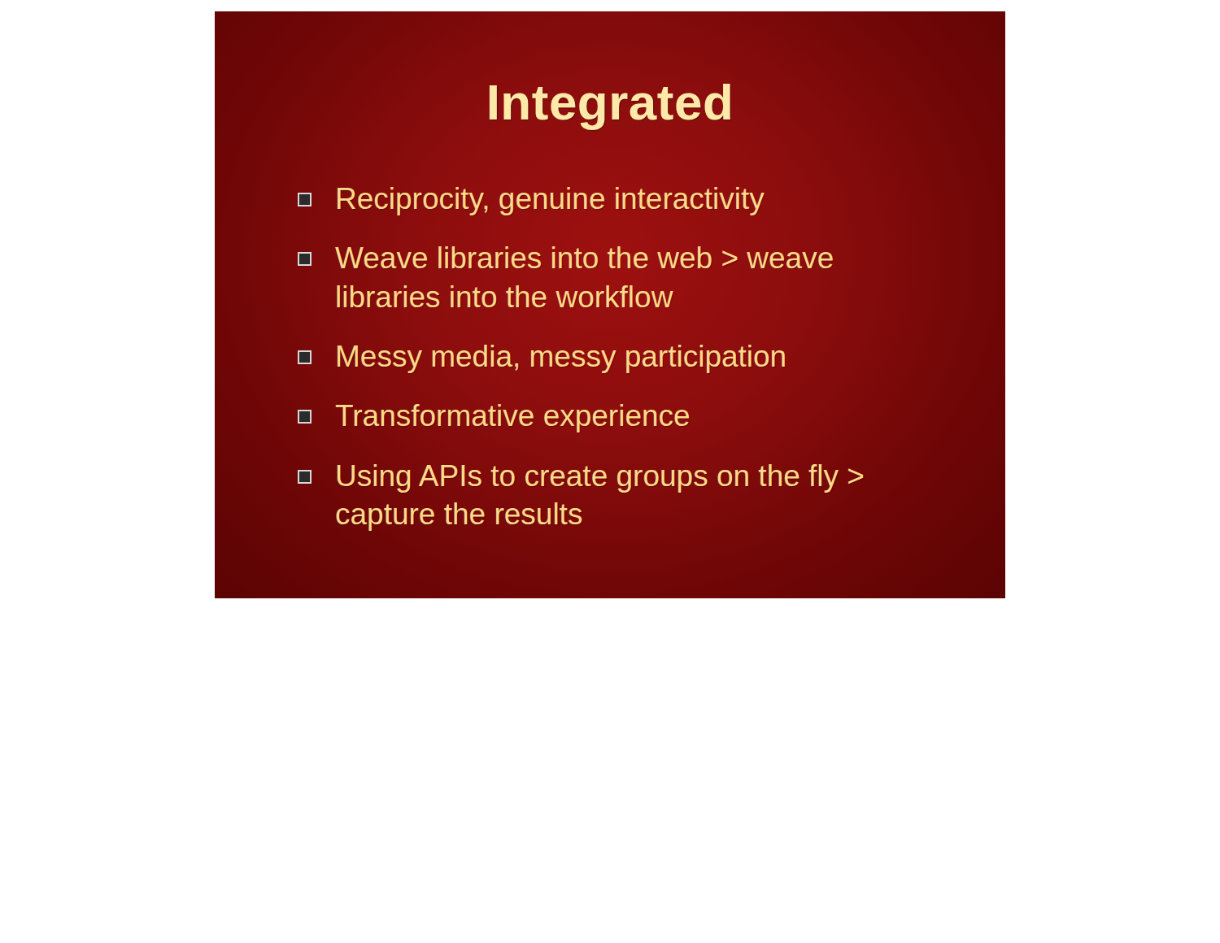Integrated
Reciprocity, genuine interactivity
Weave libraries into the web > weave libraries into the workflow
Messy media, messy participation
Transformative experience
Using APIs to create groups on the fly > capture the results